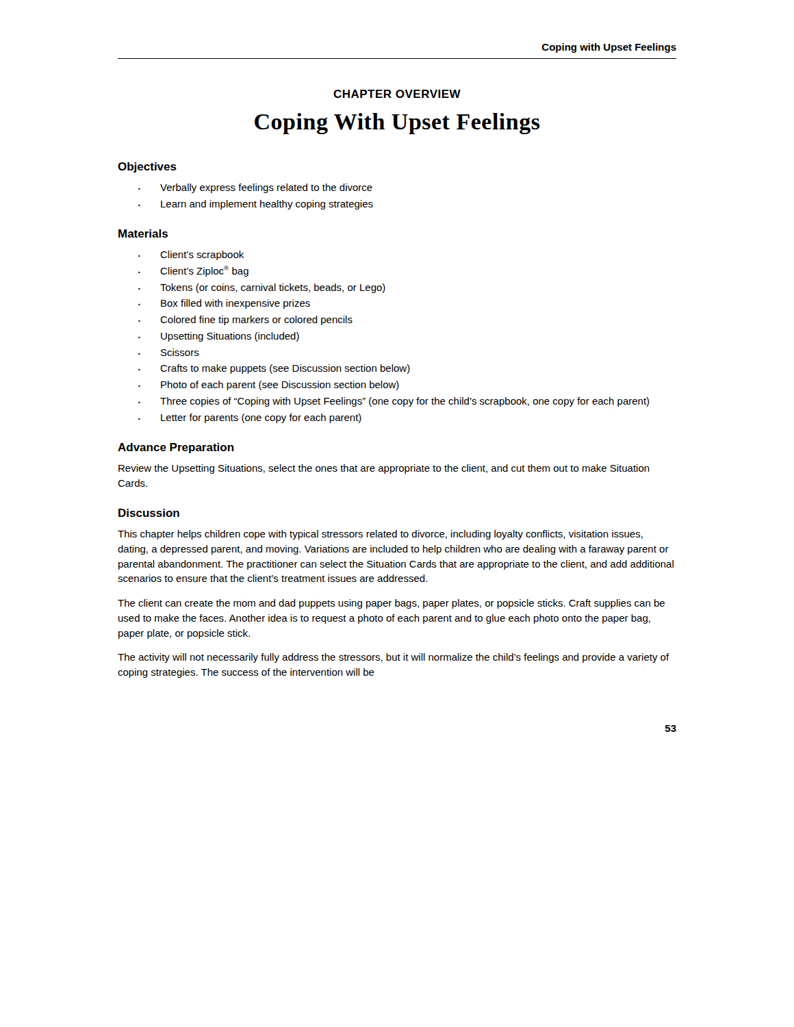Coping with Upset Feelings
CHAPTER OVERVIEW
Coping With Upset Feelings
Objectives
Verbally express feelings related to the divorce
Learn and implement healthy coping strategies
Materials
Client’s scrapbook
Client’s Ziploc® bag
Tokens (or coins, carnival tickets, beads, or Lego)
Box filled with inexpensive prizes
Colored fine tip markers or colored pencils
Upsetting Situations (included)
Scissors
Crafts to make puppets (see Discussion section below)
Photo of each parent (see Discussion section below)
Three copies of “Coping with Upset Feelings” (one copy for the child’s scrapbook, one copy for each parent)
Letter for parents (one copy for each parent)
Advance Preparation
Review the Upsetting Situations, select the ones that are appropriate to the client, and cut them out to make Situation Cards.
Discussion
This chapter helps children cope with typical stressors related to divorce, including loyalty conflicts, visitation issues, dating, a depressed parent, and moving. Variations are included to help children who are dealing with a faraway parent or parental abandonment. The practitioner can select the Situation Cards that are appropriate to the client, and add additional scenarios to ensure that the client’s treatment issues are addressed.
The client can create the mom and dad puppets using paper bags, paper plates, or popsicle sticks. Craft supplies can be used to make the faces. Another idea is to request a photo of each parent and to glue each photo onto the paper bag, paper plate, or popsicle stick.
The activity will not necessarily fully address the stressors, but it will normalize the child’s feelings and provide a variety of coping strategies. The success of the intervention will be
53